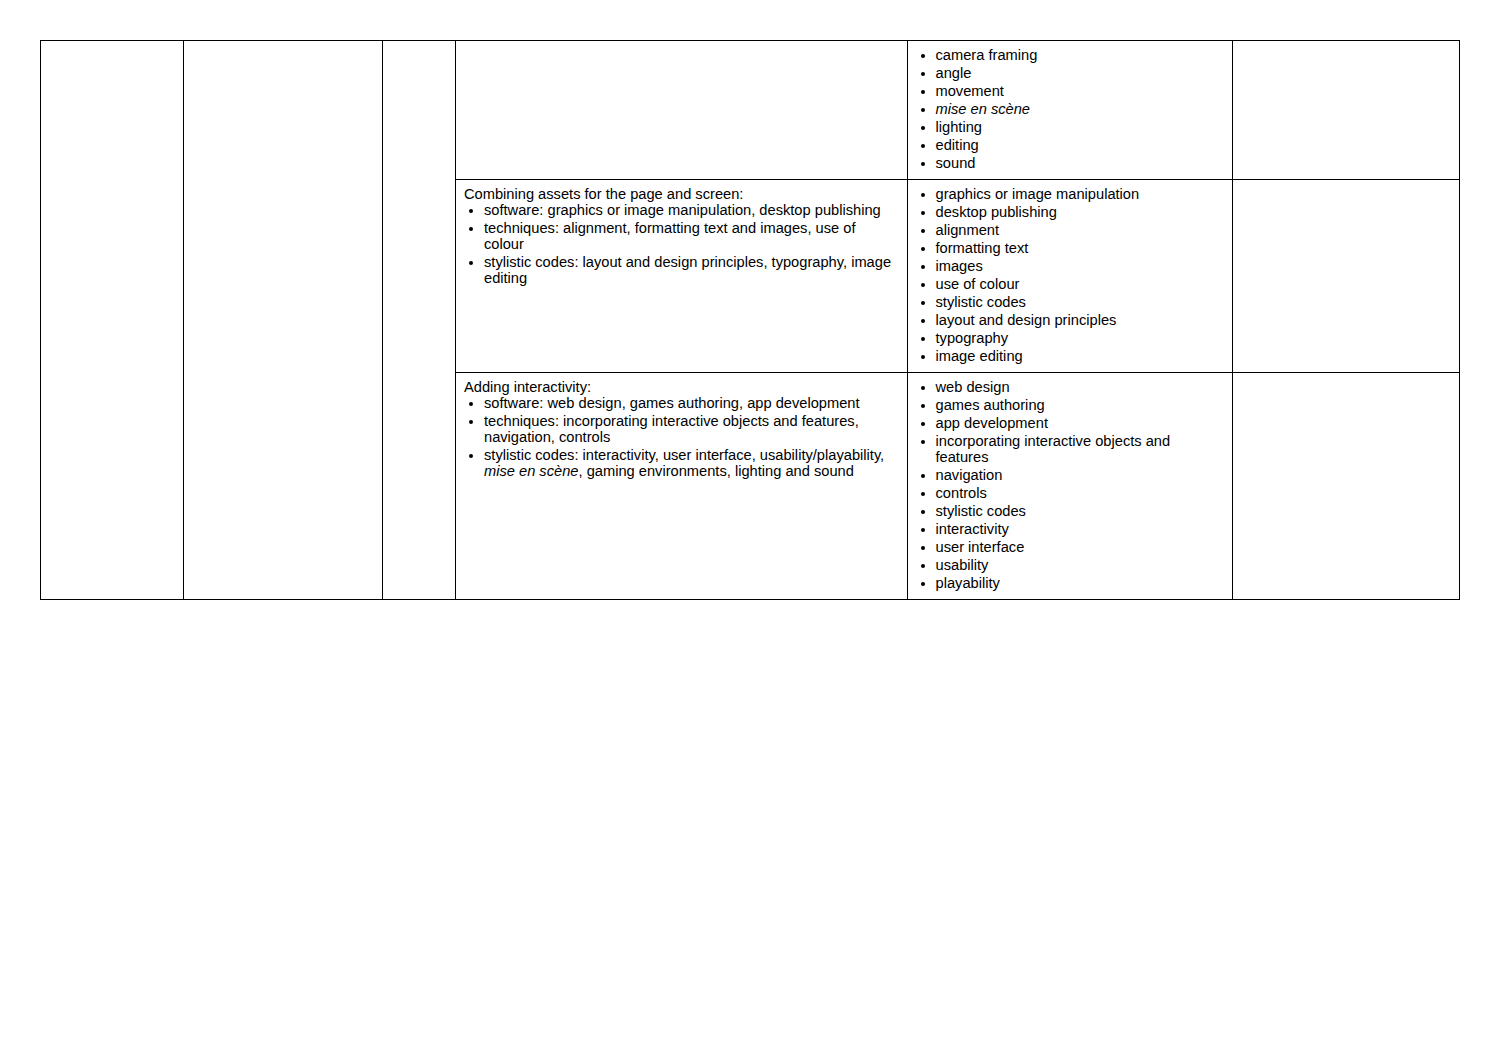| | | | | camera framing angle movement mise en scène lighting editing sound | |
| Combining assets for the page and screen: software: graphics or image manipulation, desktop publishing techniques: alignment, formatting text and images, use of colour stylistic codes: layout and design principles, typography, image editing | graphics or image manipulation desktop publishing alignment formatting text images use of colour stylistic codes layout and design principles typography image editing | |
| Adding interactivity: software: web design, games authoring, app development techniques: incorporating interactive objects and features, navigation, controls stylistic codes: interactivity, user interface, usability/playability, mise en scène , gaming environments, lighting and sound | web design games authoring app development incorporating interactive objects and features navigation controls stylistic codes interactivity user interface usability playability | |